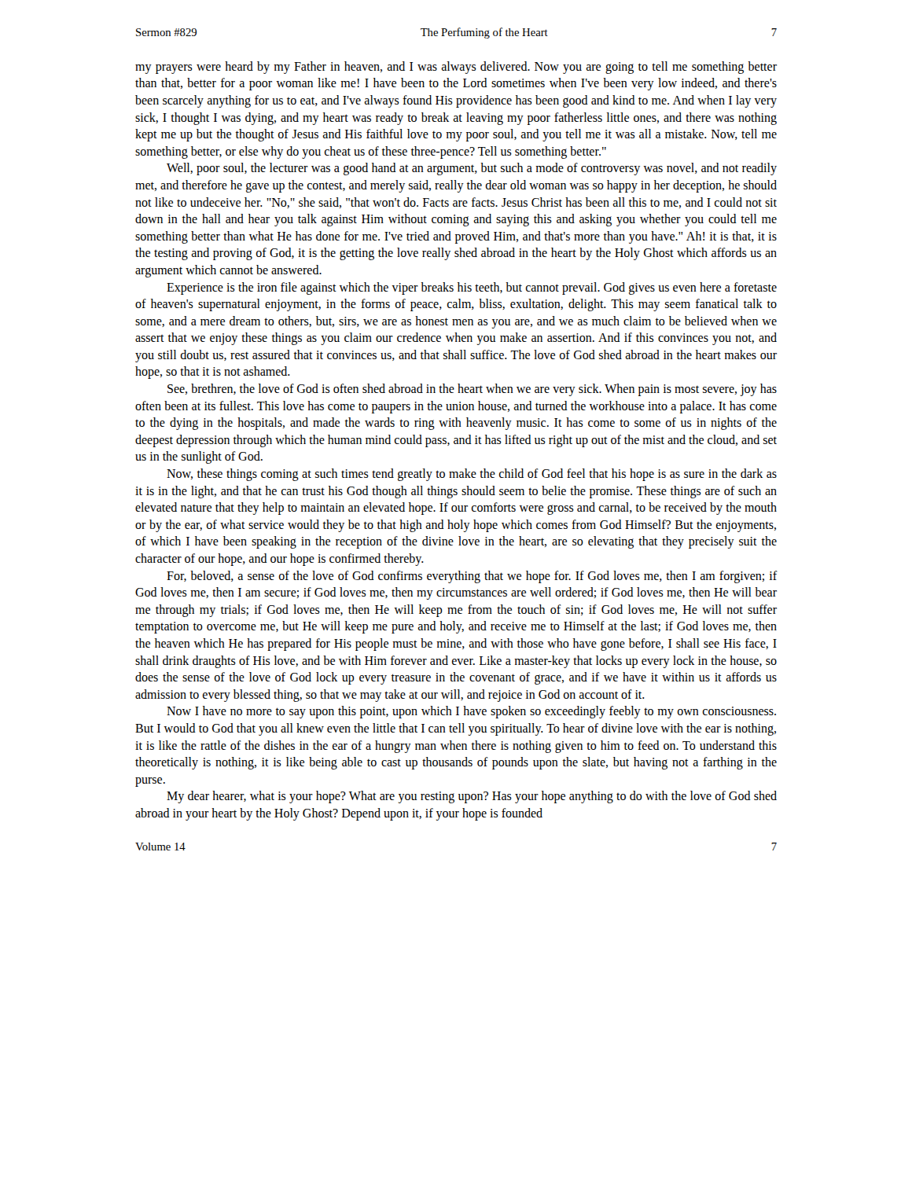Sermon #829 The Perfuming of the Heart 7
my prayers were heard by my Father in heaven, and I was always delivered. Now you are going to tell me something better than that, better for a poor woman like me! I have been to the Lord sometimes when I've been very low indeed, and there's been scarcely anything for us to eat, and I've always found His providence has been good and kind to me. And when I lay very sick, I thought I was dying, and my heart was ready to break at leaving my poor fatherless little ones, and there was nothing kept me up but the thought of Jesus and His faithful love to my poor soul, and you tell me it was all a mistake. Now, tell me something better, or else why do you cheat us of these three-pence? Tell us something better."
Well, poor soul, the lecturer was a good hand at an argument, but such a mode of controversy was novel, and not readily met, and therefore he gave up the contest, and merely said, really the dear old woman was so happy in her deception, he should not like to undeceive her. "No," she said, "that won't do. Facts are facts. Jesus Christ has been all this to me, and I could not sit down in the hall and hear you talk against Him without coming and saying this and asking you whether you could tell me something better than what He has done for me. I've tried and proved Him, and that's more than you have." Ah! it is that, it is the testing and proving of God, it is the getting the love really shed abroad in the heart by the Holy Ghost which affords us an argument which cannot be answered.
Experience is the iron file against which the viper breaks his teeth, but cannot prevail. God gives us even here a foretaste of heaven's supernatural enjoyment, in the forms of peace, calm, bliss, exultation, delight. This may seem fanatical talk to some, and a mere dream to others, but, sirs, we are as honest men as you are, and we as much claim to be believed when we assert that we enjoy these things as you claim our credence when you make an assertion. And if this convinces you not, and you still doubt us, rest assured that it convinces us, and that shall suffice. The love of God shed abroad in the heart makes our hope, so that it is not ashamed.
See, brethren, the love of God is often shed abroad in the heart when we are very sick. When pain is most severe, joy has often been at its fullest. This love has come to paupers in the union house, and turned the workhouse into a palace. It has come to the dying in the hospitals, and made the wards to ring with heavenly music. It has come to some of us in nights of the deepest depression through which the human mind could pass, and it has lifted us right up out of the mist and the cloud, and set us in the sunlight of God.
Now, these things coming at such times tend greatly to make the child of God feel that his hope is as sure in the dark as it is in the light, and that he can trust his God though all things should seem to belie the promise. These things are of such an elevated nature that they help to maintain an elevated hope. If our comforts were gross and carnal, to be received by the mouth or by the ear, of what service would they be to that high and holy hope which comes from God Himself? But the enjoyments, of which I have been speaking in the reception of the divine love in the heart, are so elevating that they precisely suit the character of our hope, and our hope is confirmed thereby.
For, beloved, a sense of the love of God confirms everything that we hope for. If God loves me, then I am forgiven; if God loves me, then I am secure; if God loves me, then my circumstances are well ordered; if God loves me, then He will bear me through my trials; if God loves me, then He will keep me from the touch of sin; if God loves me, He will not suffer temptation to overcome me, but He will keep me pure and holy, and receive me to Himself at the last; if God loves me, then the heaven which He has prepared for His people must be mine, and with those who have gone before, I shall see His face, I shall drink draughts of His love, and be with Him forever and ever. Like a master-key that locks up every lock in the house, so does the sense of the love of God lock up every treasure in the covenant of grace, and if we have it within us it affords us admission to every blessed thing, so that we may take at our will, and rejoice in God on account of it.
Now I have no more to say upon this point, upon which I have spoken so exceedingly feebly to my own consciousness. But I would to God that you all knew even the little that I can tell you spiritually. To hear of divine love with the ear is nothing, it is like the rattle of the dishes in the ear of a hungry man when there is nothing given to him to feed on. To understand this theoretically is nothing, it is like being able to cast up thousands of pounds upon the slate, but having not a farthing in the purse.
My dear hearer, what is your hope? What are you resting upon? Has your hope anything to do with the love of God shed abroad in your heart by the Holy Ghost? Depend upon it, if your hope is founded
Volume 14 7